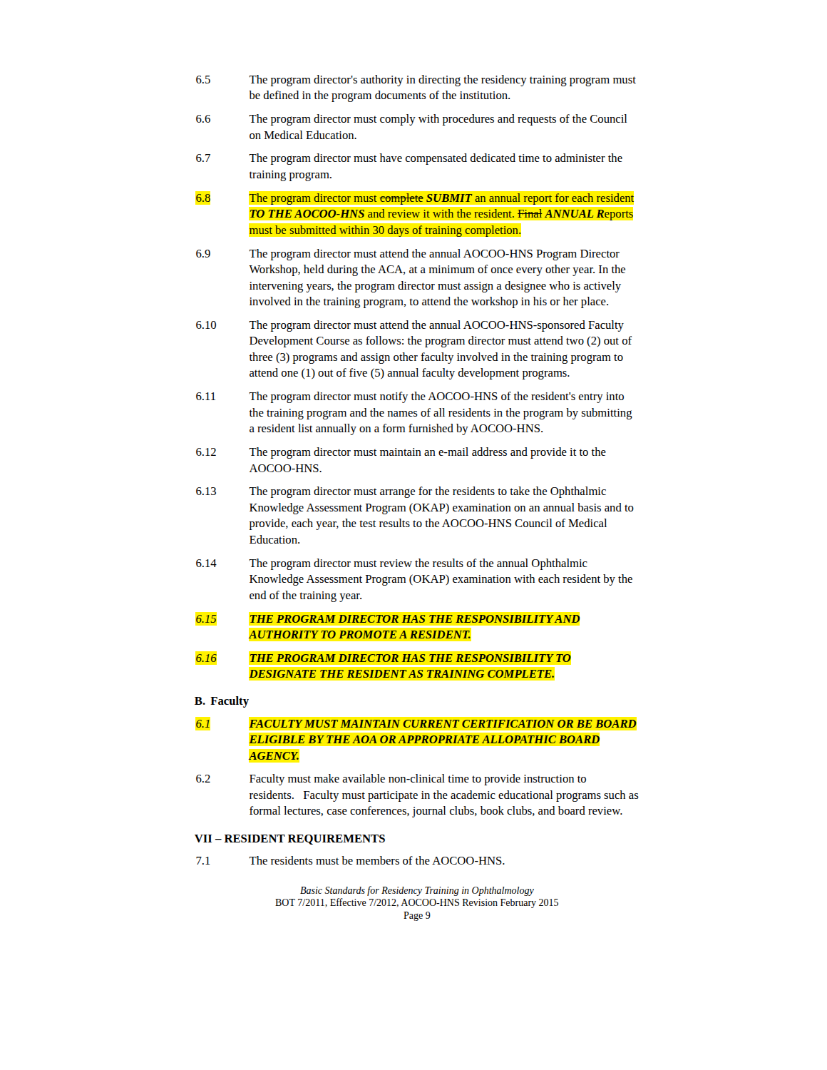6.5
The program director's authority in directing the residency training program must be defined in the program documents of the institution.
6.6
The program director must comply with procedures and requests of the Council on Medical Education.
6.7
The program director must have compensated dedicated time to administer the training program.
6.8
The program director must complete SUBMIT an annual report for each resident TO THE AOCOO-HNS and review it with the resident. Final ANNUAL Reports must be submitted within 30 days of training completion.
6.9
The program director must attend the annual AOCOO-HNS Program Director Workshop, held during the ACA, at a minimum of once every other year. In the intervening years, the program director must assign a designee who is actively involved in the training program, to attend the workshop in his or her place.
6.10
The program director must attend the annual AOCOO-HNS-sponsored Faculty Development Course as follows: the program director must attend two (2) out of three (3) programs and assign other faculty involved in the training program to attend one (1) out of five (5) annual faculty development programs.
6.11
The program director must notify the AOCOO-HNS of the resident's entry into the training program and the names of all residents in the program by submitting a resident list annually on a form furnished by AOCOO-HNS.
6.12
The program director must maintain an e-mail address and provide it to the AOCOO-HNS.
6.13
The program director must arrange for the residents to take the Ophthalmic Knowledge Assessment Program (OKAP) examination on an annual basis and to provide, each year, the test results to the AOCOO-HNS Council of Medical Education.
6.14
The program director must review the results of the annual Ophthalmic Knowledge Assessment Program (OKAP) examination with each resident by the end of the training year.
6.15
THE PROGRAM DIRECTOR HAS THE RESPONSIBILITY AND AUTHORITY TO PROMOTE A RESIDENT.
6.16
THE PROGRAM DIRECTOR HAS THE RESPONSIBILITY TO DESIGNATE THE RESIDENT AS TRAINING COMPLETE.
B. Faculty
6.1
FACULTY MUST MAINTAIN CURRENT CERTIFICATION OR BE BOARD ELIGIBLE BY THE AOA OR APPROPRIATE ALLOPATHIC BOARD AGENCY.
6.2
Faculty must make available non-clinical time to provide instruction to residents. Faculty must participate in the academic educational programs such as formal lectures, case conferences, journal clubs, book clubs, and board review.
VII – RESIDENT REQUIREMENTS
7.1
The residents must be members of the AOCOO-HNS.
Basic Standards for Residency Training in Ophthalmology
BOT 7/2011, Effective 7/2012, AOCOO-HNS Revision February 2015
Page 9